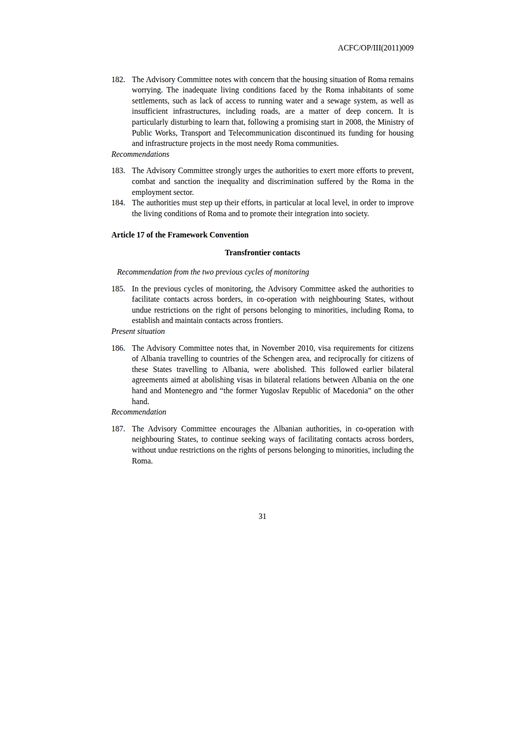ACFC/OP/III(2011)009
182.
The Advisory Committee notes with concern that the housing situation of Roma remains worrying. The inadequate living conditions faced by the Roma inhabitants of some settlements, such as lack of access to running water and a sewage system, as well as insufficient infrastructures, including roads, are a matter of deep concern. It is particularly disturbing to learn that, following a promising start in 2008, the Ministry of Public Works, Transport and Telecommunication discontinued its funding for housing and infrastructure projects in the most needy Roma communities.
Recommendations
183.
The Advisory Committee strongly urges the authorities to exert more efforts to prevent, combat and sanction the inequality and discrimination suffered by the Roma in the employment sector.
184.
The authorities must step up their efforts, in particular at local level, in order to improve the living conditions of Roma and to promote their integration into society.
Article 17 of the Framework Convention
Transfrontier contacts
Recommendation from the two previous cycles of monitoring
185.
In the previous cycles of monitoring, the Advisory Committee asked the authorities to facilitate contacts across borders, in co-operation with neighbouring States, without undue restrictions on the right of persons belonging to minorities, including Roma, to establish and maintain contacts across frontiers.
Present situation
186.
The Advisory Committee notes that, in November 2010, visa requirements for citizens of Albania travelling to countries of the Schengen area, and reciprocally for citizens of these States travelling to Albania, were abolished. This followed earlier bilateral agreements aimed at abolishing visas in bilateral relations between Albania on the one hand and Montenegro and “the former Yugoslav Republic of Macedonia” on the other hand.
Recommendation
187.
The Advisory Committee encourages the Albanian authorities, in co-operation with neighbouring States, to continue seeking ways of facilitating contacts across borders, without undue restrictions on the rights of persons belonging to minorities, including the Roma.
31